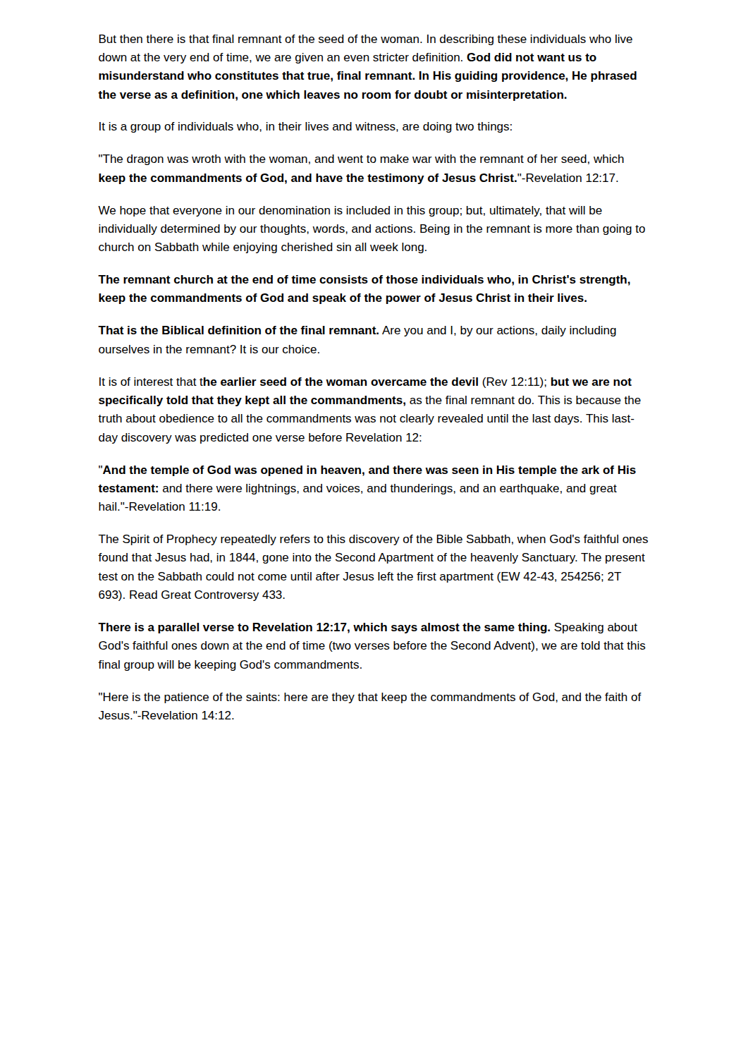But then there is that final remnant of the seed of the woman. In describing these individuals who live down at the very end of time, we are given an even stricter definition. God did not want us to misunderstand who constitutes that true, final remnant. In His guiding providence, He phrased the verse as a definition, one which leaves no room for doubt or misinterpretation.
It is a group of individuals who, in their lives and witness, are doing two things:
"The dragon was wroth with the woman, and went to make war with the remnant of her seed, which keep the commandments of God, and have the testimony of Jesus Christ."-Revelation 12:17.
We hope that everyone in our denomination is included in this group; but, ultimately, that will be individually determined by our thoughts, words, and actions. Being in the remnant is more than going to church on Sabbath while enjoying cherished sin all week long.
The remnant church at the end of time consists of those individuals who, in Christ's strength, keep the commandments of God and speak of the power of Jesus Christ in their lives.
That is the Biblical definition of the final remnant. Are you and I, by our actions, daily including ourselves in the remnant? It is our choice.
It is of interest that the earlier seed of the woman overcame the devil (Rev 12:11); but we are not specifically told that they kept all the commandments, as the final remnant do. This is because the truth about obedience to all the commandments was not clearly revealed until the last days. This last-day discovery was predicted one verse before Revelation 12:
"And the temple of God was opened in heaven, and there was seen in His temple the ark of His testament: and there were lightnings, and voices, and thunderings, and an earthquake, and great hail."-Revelation 11:19.
The Spirit of Prophecy repeatedly refers to this discovery of the Bible Sabbath, when God's faithful ones found that Jesus had, in 1844, gone into the Second Apartment of the heavenly Sanctuary. The present test on the Sabbath could not come until after Jesus left the first apartment (EW 42-43, 254256; 2T 693). Read Great Controversy 433.
There is a parallel verse to Revelation 12:17, which says almost the same thing. Speaking about God's faithful ones down at the end of time (two verses before the Second Advent), we are told that this final group will be keeping God's commandments.
"Here is the patience of the saints: here are they that keep the commandments of God, and the faith of Jesus."-Revelation 14:12.